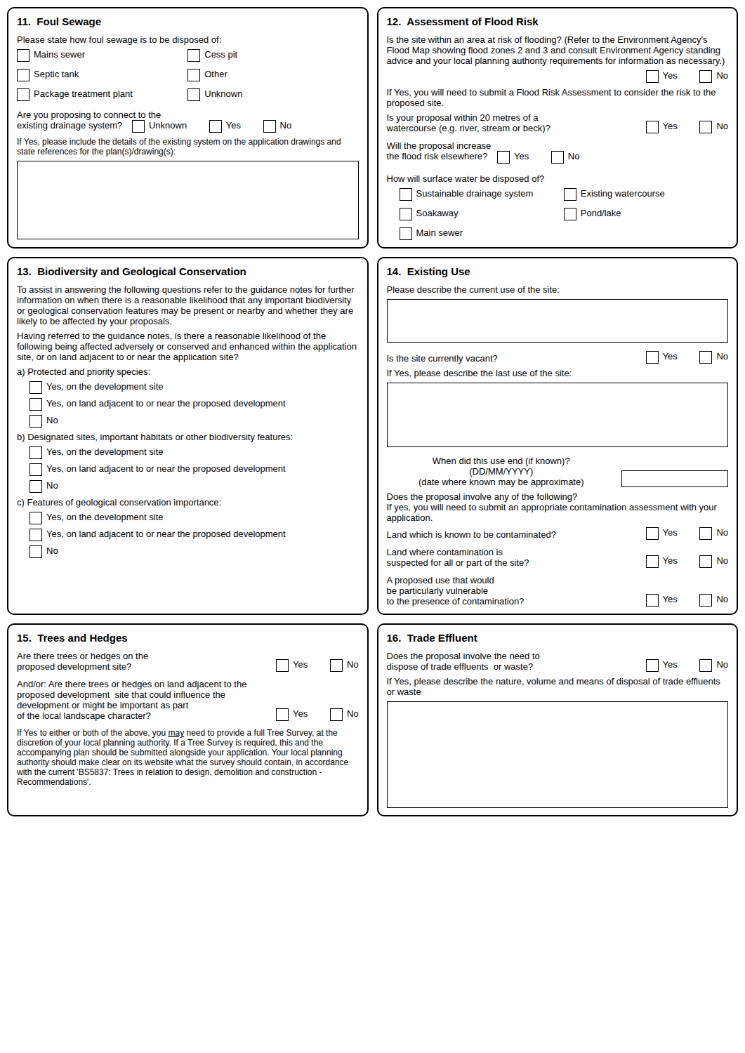11. Foul Sewage
Please state how foul sewage is to be disposed of:
Mains sewer
Cess pit
Septic tank
Other
Package treatment plant
Unknown
Are you proposing to connect to the
existing drainage system? Unknown Yes No
If Yes, please include the details of the existing system on the application drawings and state references for the plan(s)/drawing(s):
12. Assessment of Flood Risk
Is the site within an area at risk of flooding? (Refer to the Environment Agency's Flood Map showing flood zones 2 and 3 and consult Environment Agency standing advice and your local planning authority requirements for information as necessary.)
Yes No
If Yes, you will need to submit a Flood Risk Assessment to consider the risk to the proposed site.
Is your proposal within 20 metres of a
watercourse (e.g. river, stream or beck)?
Yes No
Will the proposal increase
the flood risk elsewhere? Yes No
How will surface water be disposed of?
Sustainable drainage system
Existing watercourse
Soakaway
Pond/lake
Main sewer
13. Biodiversity and Geological Conservation
To assist in answering the following questions refer to the guidance notes for further information on when there is a reasonable likelihood that any important biodiversity or geological conservation features may be present or nearby and whether they are likely to be affected by your proposals.
Having referred to the guidance notes, is there a reasonable likelihood of the following being affected adversely or conserved and enhanced within the application site, or on land adjacent to or near the application site?
a) Protected and priority species:
Yes, on the development site
Yes, on land adjacent to or near the proposed development
No
b) Designated sites, important habitats or other biodiversity features:
Yes, on the development site
Yes, on land adjacent to or near the proposed development
No
c) Features of geological conservation importance:
Yes, on the development site
Yes, on land adjacent to or near the proposed development
No
14. Existing Use
Please describe the current use of the site:
Is the site currently vacant?
Yes No
If Yes, please describe the last use of the site:
When did this use end (if known)?
(DD/MM/YYYY)
(date where known may be approximate)
Does the proposal involve any of the following?
If yes, you will need to submit an appropriate contamination assessment with your application.
Land which is known to be contaminated?
Yes No
Land where contamination is
suspected for all or part of the site?
Yes No
A proposed use that would
be particularly vulnerable
to the presence of contamination?
Yes No
15. Trees and Hedges
Are there trees or hedges on the
proposed development site?
Yes No
And/or: Are there trees or hedges on land adjacent to the proposed development site that could influence the development or might be important as part
of the local landscape character?
Yes No
If Yes to either or both of the above, you may need to provide a full Tree Survey, at the discretion of your local planning authority. If a Tree Survey is required, this and the accompanying plan should be submitted alongside your application. Your local planning authority should make clear on its website what the survey should contain, in accordance with the current 'BS5837: Trees in relation to design, demolition and construction - Recommendations'.
16. Trade Effluent
Does the proposal involve the need to
dispose of trade effluents or waste?
Yes No
If Yes, please describe the nature, volume and means of disposal of trade effluents or waste